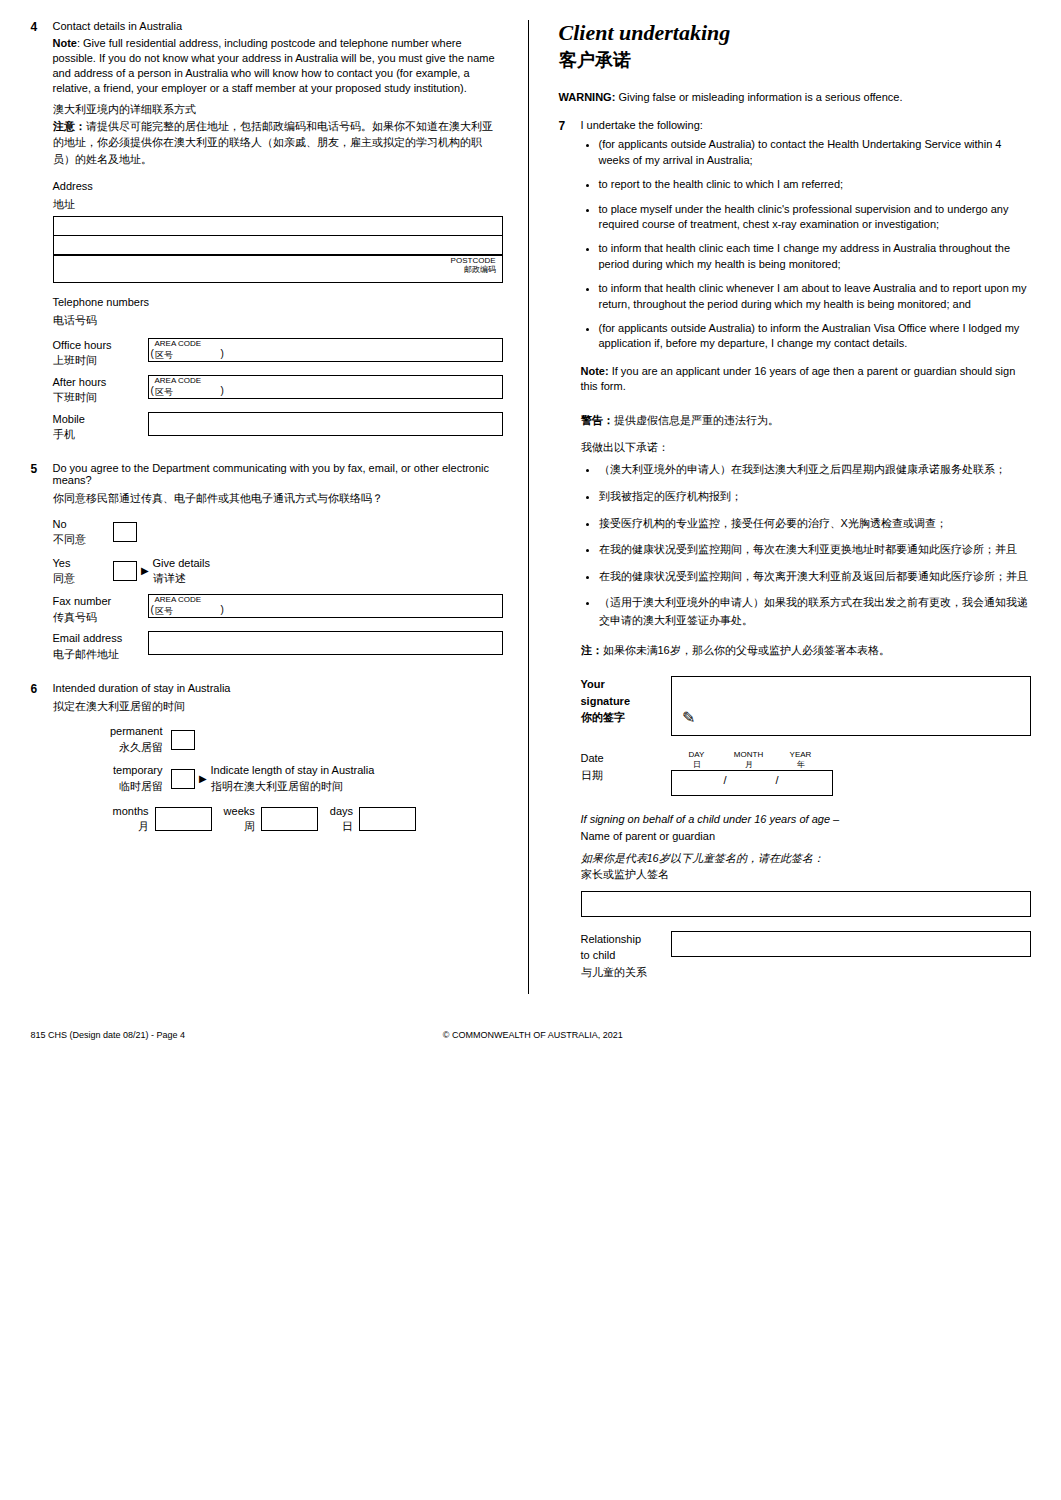4
Contact details in Australia
Note: Give full residential address, including postcode and telephone number where possible. If you do not know what your address in Australia will be, you must give the name and address of a person in Australia who will know how to contact you (for example, a relative, a friend, your employer or a staff member at your proposed study institution).
澳大利亚境内的详细联系方式
注意：请提供尽可能完整的居住地址，包括邮政编码和电话号码。如果你不知道在澳大利亚的地址，你必须提供你在澳大利亚的联络人（如亲戚、朋友，雇主或拟定的学习机构的职员）的姓名及地址。
Address
地址
POSTCODE
邮政编码
Telephone numbers
电话号码
Office hours
上班时间
AREA CODE ( 区号 )
After hours
下班时间
AREA CODE ( 区号 )
Mobile
手机
5
Do you agree to the Department communicating with you by fax, email, or other electronic means?
你同意移民部通过传真、电子邮件或其他电子通讯方式与你联络吗？
No
不同意
Yes
同意
▶
Give details
请详述
Fax number
传真号码
AREA CODE ( 区号 )
Email address
电子邮件地址
6
Intended duration of stay in Australia
拟定在澳大利亚居留的时间
permanent
永久居留
temporary
临时居留
▶
Indicate length of stay in Australia
指明在澳大利亚居留的时间
months
月
weeks
周
days
日
Client undertaking
客户承诺
WARNING: Giving false or misleading information is a serious offence.
7
I undertake the following:
(for applicants outside Australia) to contact the Health Undertaking Service within 4 weeks of my arrival in Australia;
to report to the health clinic to which I am referred;
to place myself under the health clinic's professional supervision and to undergo any required course of treatment, chest x-ray examination or investigation;
to inform that health clinic each time I change my address in Australia throughout the period during which my health is being monitored;
to inform that health clinic whenever I am about to leave Australia and to report upon my return, throughout the period during which my health is being monitored; and
(for applicants outside Australia) to inform the Australian Visa Office where I lodged my application if, before my departure, I change my contact details.
Note: If you are an applicant under 16 years of age then a parent or guardian should sign this form.
警告：提供虚假信息是严重的违法行为。
我做出以下承诺：
（澳大利亚境外的申请人）在我到达澳大利亚之后四星期内跟健康承诺服务处联系；
到我被指定的医疗机构报到；
接受医疗机构的专业监控，接受任何必要的治疗、X光胸透检查或调查；
在我的健康状况受到监控期间，每次在澳大利亚更换地址时都要通知此医疗诊所；并且
在我的健康状况受到监控期间，每次离开澳大利亚前及返回后都要通知此医疗诊所；并且
（适用于澳大利亚境外的申请人）如果我的联系方式在我出发之前有更改，我会通知我递交申请的澳大利亚签证办事处。
注：如果你未满16岁，那么你的父母或监护人必须签署本表格。
Your
signature
你的签字
✎
Date
日期
DAY
日 MONTH
月 YEAR
年
/ /
If signing on behalf of a child under 16 years of age –
Name of parent or guardian
如果你是代表16岁以下儿童签名的，请在此签名：
家长或监护人签名
Relationship
to child
与儿童的关系
815 CHS (Design date 08/21) - Page 4
© COMMONWEALTH OF AUSTRALIA, 2021